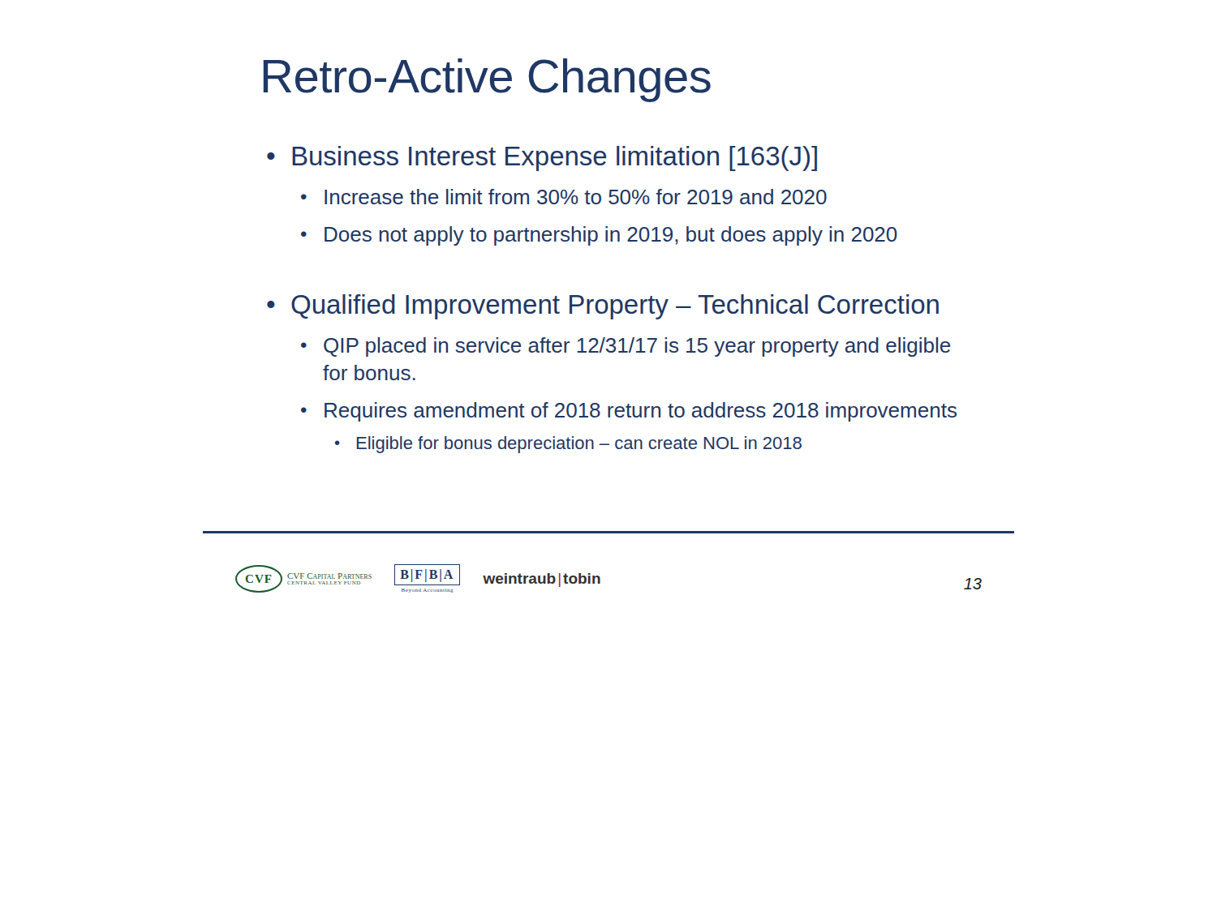Retro-Active Changes
Business Interest Expense limitation [163(J)]
Increase the limit from 30% to 50% for 2019 and 2020
Does not apply to partnership in 2019, but does apply in 2020
Qualified Improvement Property – Technical Correction
QIP placed in service after 12/31/17 is 15 year property and eligible for bonus.
Requires amendment of 2018 return to address 2018 improvements
Eligible for bonus depreciation – can create NOL in 2018
CVF
CVF Capital Partners
CENTRAL VALLEY FUND
B|F|B|A
Beyond Accounting
weintraub|tobin
13